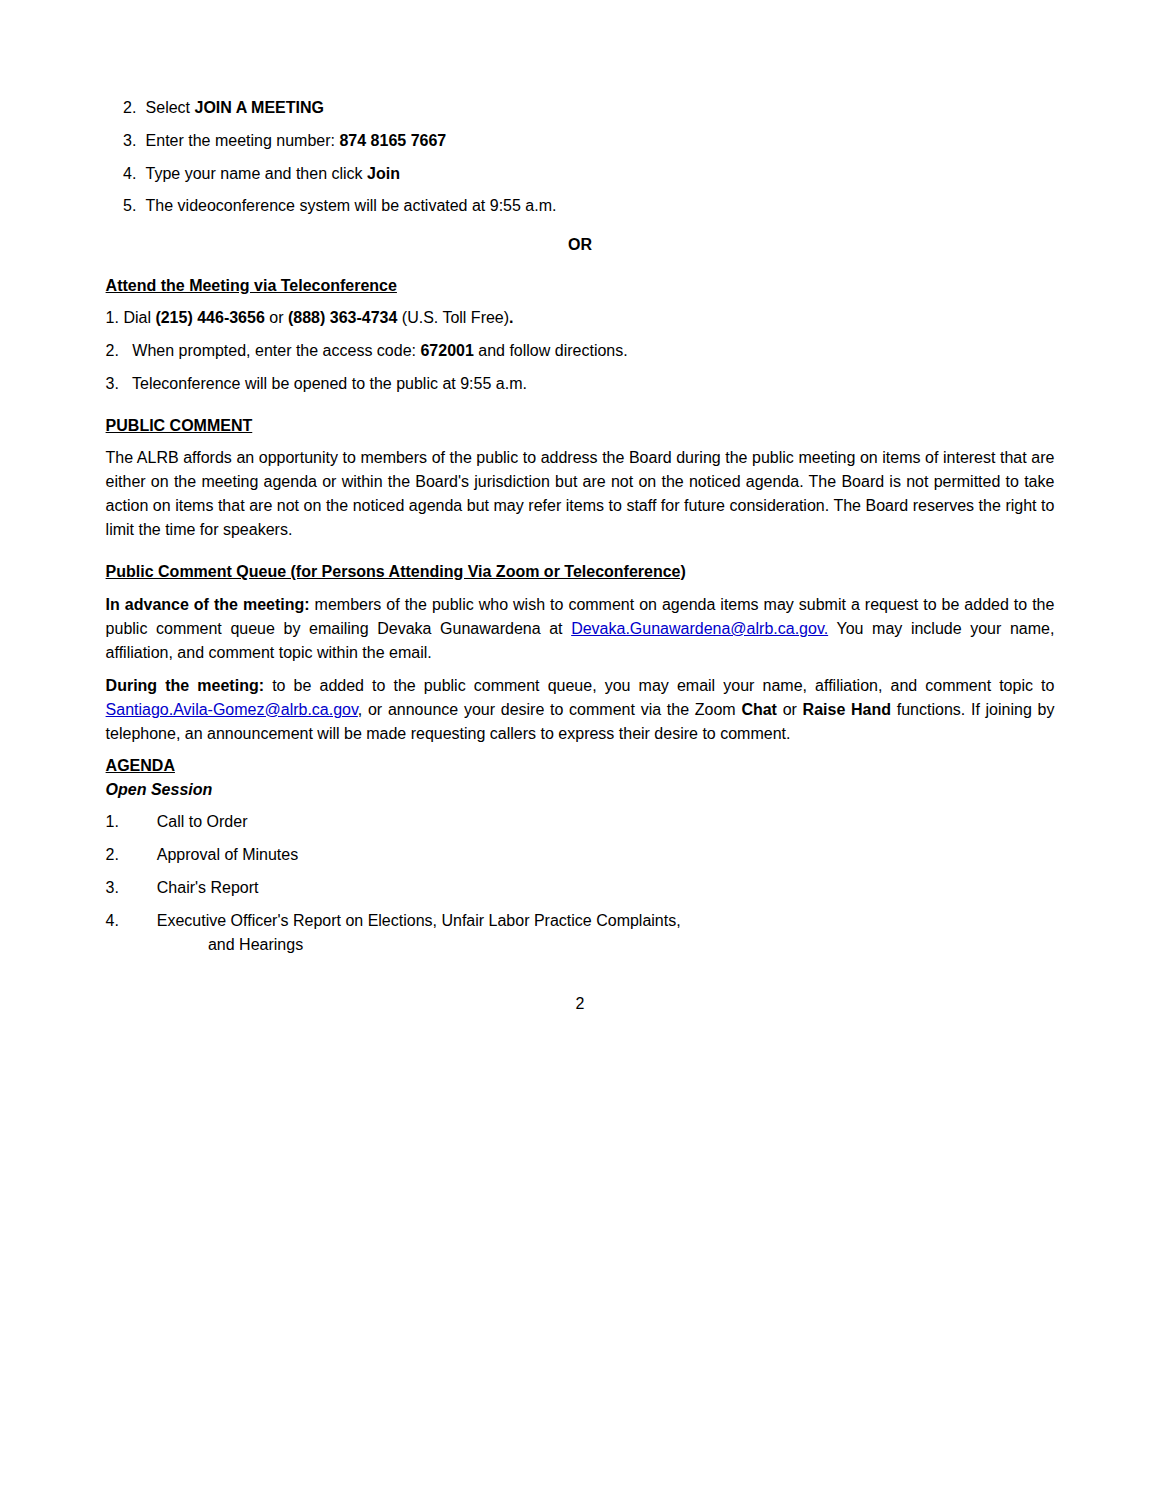Select JOIN A MEETING
Enter the meeting number: 874 8165 7667
Type your name and then click Join
The videoconference system will be activated at 9:55 a.m.
OR
Attend the Meeting via Teleconference
1. Dial (215) 446-3656 or (888) 363-4734 (U.S. Toll Free).
2. When prompted, enter the access code: 672001 and follow directions.
3. Teleconference will be opened to the public at 9:55 a.m.
PUBLIC COMMENT
The ALRB affords an opportunity to members of the public to address the Board during the public meeting on items of interest that are either on the meeting agenda or within the Board's jurisdiction but are not on the noticed agenda. The Board is not permitted to take action on items that are not on the noticed agenda but may refer items to staff for future consideration. The Board reserves the right to limit the time for speakers.
Public Comment Queue (for Persons Attending Via Zoom or Teleconference)
In advance of the meeting: members of the public who wish to comment on agenda items may submit a request to be added to the public comment queue by emailing Devaka Gunawardena at Devaka.Gunawardena@alrb.ca.gov. You may include your name, affiliation, and comment topic within the email.
During the meeting: to be added to the public comment queue, you may email your name, affiliation, and comment topic to Santiago.Avila-Gomez@alrb.ca.gov, or announce your desire to comment via the Zoom Chat or Raise Hand functions. If joining by telephone, an announcement will be made requesting callers to express their desire to comment.
AGENDA
Open Session
1. Call to Order
2. Approval of Minutes
3. Chair's Report
4. Executive Officer's Report on Elections, Unfair Labor Practice Complaints, and Hearings
2